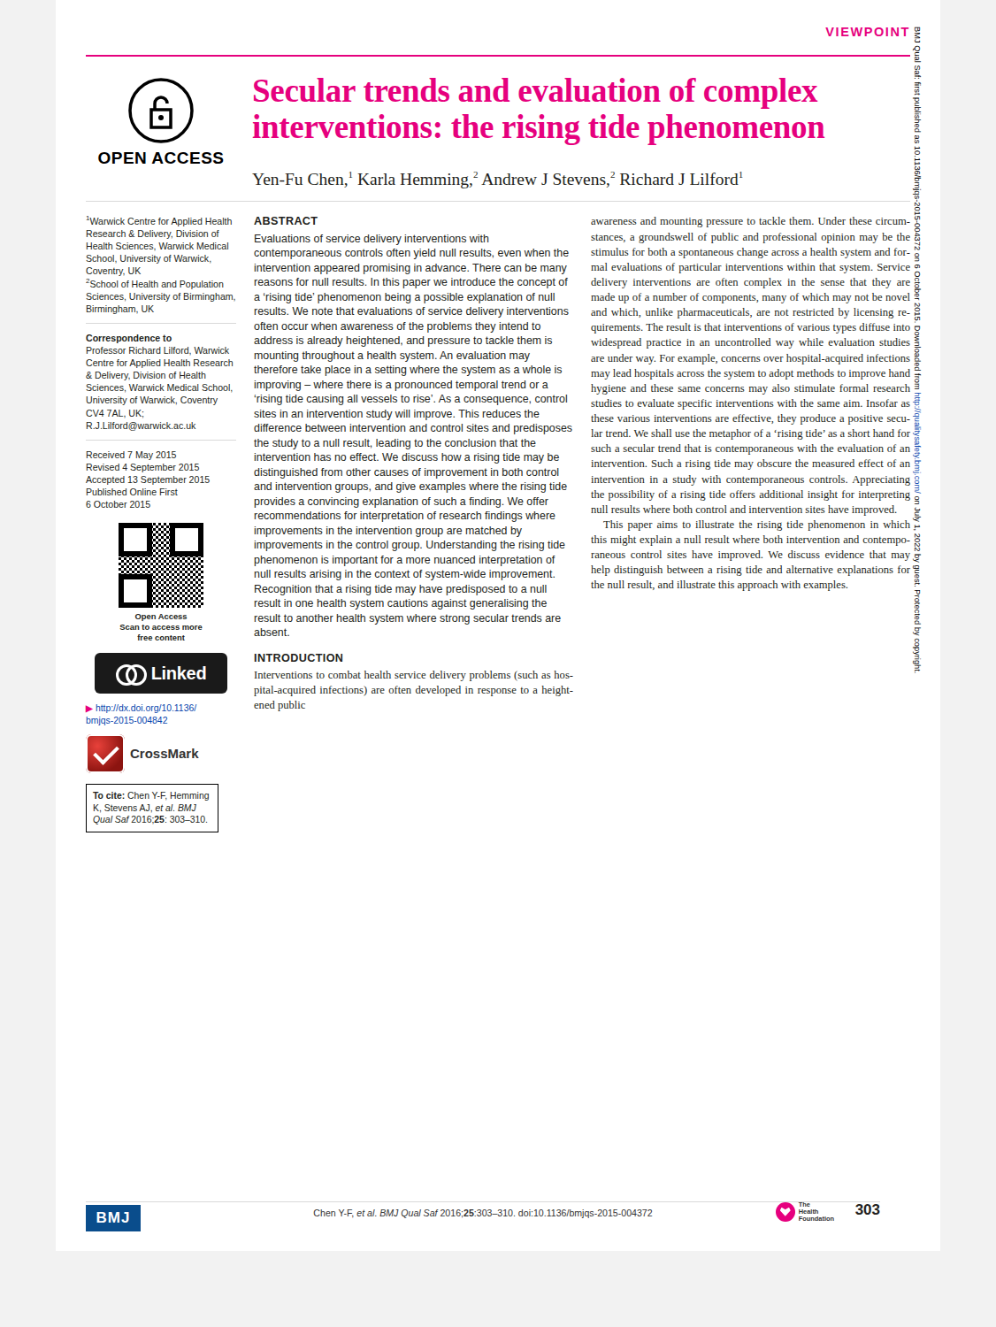BMJ Qual Saf: first published as 10.1136/bmjqs-2015-004372 on 6 October 2015. Downloaded from http://qualitysafety.bmj.com/ on July 1, 2022 by guest. Protected by copyright.
VIEWPOINT
OPEN ACCESS
Secular trends and evaluation of complex interventions: the rising tide phenomenon
Yen-Fu Chen,1 Karla Hemming,2 Andrew J Stevens,2 Richard J Lilford1
1Warwick Centre for Applied Health Research & Delivery, Division of Health Sciences, Warwick Medical School, University of Warwick, Coventry, UK
2School of Health and Population Sciences, University of Birmingham, Birmingham, UK
Correspondence to
Professor Richard Lilford, Warwick Centre for Applied Health Research & Delivery, Division of Health Sciences, Warwick Medical School, University of Warwick, Coventry CV4 7AL, UK;
R.J.Lilford@warwick.ac.uk
Received 7 May 2015
Revised 4 September 2015
Accepted 13 September 2015
Published Online First
6 October 2015
Open Access
Scan to access more
free content
Linked
▶ http://dx.doi.org/10.1136/
bmjqs-2015-004842
CrossMark
To cite: Chen Y-F, Hemming K, Stevens AJ, et al. BMJ Qual Saf 2016;25: 303–310.
Abstract
Evaluations of service delivery interventions with contemporaneous controls often yield null results, even when the intervention appeared promising in advance. There can be many reasons for null results. In this paper we introduce the concept of a ‘rising tide’ phenomenon being a possible explanation of null results. We note that evaluations of service delivery interventions often occur when awareness of the problems they intend to address is already heightened, and pressure to tackle them is mounting throughout a health system. An evaluation may therefore take place in a setting where the system as a whole is improving – where there is a pronounced temporal trend or a ‘rising tide causing all vessels to rise’. As a consequence, control sites in an intervention study will improve. This reduces the difference between intervention and control sites and predisposes the study to a null result, leading to the conclusion that the intervention has no effect. We discuss how a rising tide may be distinguished from other causes of improvement in both control and intervention groups, and give examples where the rising tide provides a convincing explanation of such a finding. We offer recommendations for interpretation of research findings where improvements in the intervention group are matched by improvements in the control group. Understanding the rising tide phenomenon is important for a more nuanced interpretation of null results arising in the context of system-wide improvement. Recognition that a rising tide may have predisposed to a null result in one health system cautions against generalising the result to another health system where strong secular trends are absent.
Introduction
Interventions to combat health service delivery problems (such as hospital-acquired infections) are often developed in response to a heightened public
awareness and mounting pressure to tackle them. Under these circumstances, a groundswell of public and professional opinion may be the stimulus for both a spontaneous change across a health system and formal evaluations of particular interventions within that system. Service delivery interventions are often complex in the sense that they are made up of a number of components, many of which may not be novel and which, unlike pharmaceuticals, are not restricted by licensing requirements. The result is that interventions of various types diffuse into widespread practice in an uncontrolled way while evaluation studies are under way. For example, concerns over hospital-acquired infections may lead hospitals across the system to adopt methods to improve hand hygiene and these same concerns may also stimulate formal research studies to evaluate specific interventions with the same aim. Insofar as these various interventions are effective, they produce a positive secular trend. We shall use the metaphor of a ‘rising tide’ as a short hand for such a secular trend that is contemporaneous with the evaluation of an intervention. Such a rising tide may obscure the measured effect of an intervention in a study with contemporaneous controls. Appreciating the possibility of a rising tide offers additional insight for interpreting null results where both control and intervention sites have improved.
This paper aims to illustrate the rising tide phenomenon in which this might explain a null result where both intervention and contemporaneous control sites have improved. We discuss evidence that may help distinguish between a rising tide and alternative explanations for the null result, and illustrate this approach with examples.
BMJ
Chen Y-F, et al. BMJ Qual Saf 2016;25:303–310. doi:10.1136/bmjqs-2015-004372
The
Health
Foundation
303